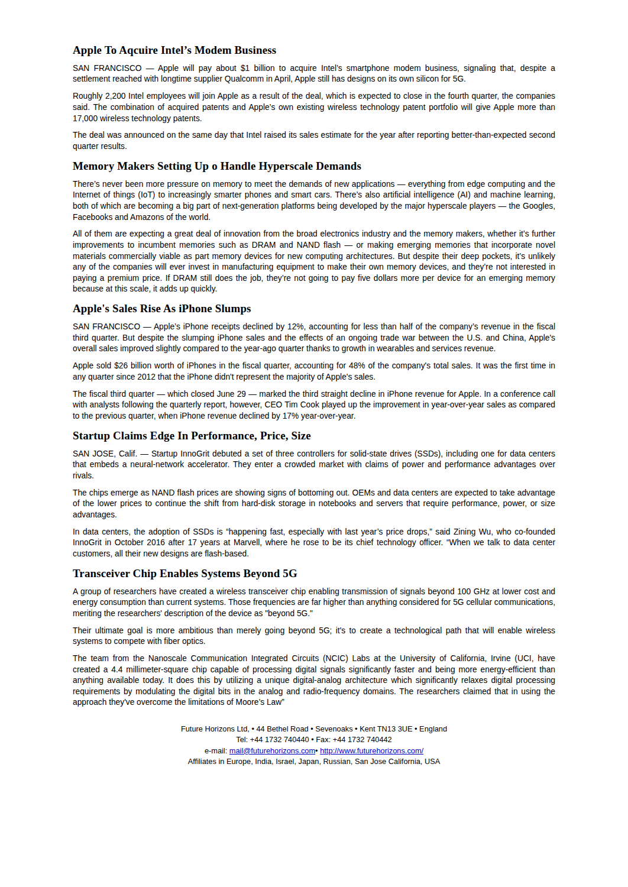Apple To Aqcuire Intel’s Modem Business
SAN FRANCISCO — Apple will pay about $1 billion to acquire Intel’s smartphone modem business, signaling that, despite a settlement reached with longtime supplier Qualcomm in April, Apple still has designs on its own silicon for 5G.
Roughly 2,200 Intel employees will join Apple as a result of the deal, which is expected to close in the fourth quarter, the companies said. The combination of acquired patents and Apple’s own existing wireless technology patent portfolio will give Apple more than 17,000 wireless technology patents.
The deal was announced on the same day that Intel raised its sales estimate for the year after reporting better-than-expected second quarter results.
Memory Makers Setting Up o Handle Hyperscale Demands
There’s never been more pressure on memory to meet the demands of new applications — everything from edge computing and the Internet of things (IoT) to increasingly smarter phones and smart cars. There’s also artificial intelligence (AI) and machine learning, both of which are becoming a big part of next-generation platforms being developed by the major hyperscale players — the Googles, Facebooks and Amazons of the world.
All of them are expecting a great deal of innovation from the broad electronics industry and the memory makers, whether it’s further improvements to incumbent memories such as DRAM and NAND flash — or making emerging memories that incorporate novel materials commercially viable as part memory devices for new computing architectures. But despite their deep pockets, it’s unlikely any of the companies will ever invest in manufacturing equipment to make their own memory devices, and they’re not interested in paying a premium price. If DRAM still does the job, they’re not going to pay five dollars more per device for an emerging memory because at this scale, it adds up quickly.
Apple's Sales Rise As iPhone Slumps
SAN FRANCISCO — Apple’s iPhone receipts declined by 12%, accounting for less than half of the company’s revenue in the fiscal third quarter. But despite the slumping iPhone sales and the effects of an ongoing trade war between the U.S. and China, Apple's overall sales improved slightly compared to the year-ago quarter thanks to growth in wearables and services revenue.
Apple sold $26 billion worth of iPhones in the fiscal quarter, accounting for 48% of the company's total sales. It was the first time in any quarter since 2012 that the iPhone didn't represent the majority of Apple's sales.
The fiscal third quarter — which closed June 29 — marked the third straight decline in iPhone revenue for Apple. In a conference call with analysts following the quarterly report, however, CEO Tim Cook played up the improvement in year-over-year sales as compared to the previous quarter, when iPhone revenue declined by 17% year-over-year.
Startup Claims Edge In Performance, Price, Size
SAN JOSE, Calif. — Startup InnoGrit debuted a set of three controllers for solid-state drives (SSDs), including one for data centers that embeds a neural-network accelerator. They enter a crowded market with claims of power and performance advantages over rivals.
The chips emerge as NAND flash prices are showing signs of bottoming out. OEMs and data centers are expected to take advantage of the lower prices to continue the shift from hard-disk storage in notebooks and servers that require performance, power, or size advantages.
In data centers, the adoption of SSDs is “happening fast, especially with last year’s price drops,” said Zining Wu, who co-founded InnoGrit in October 2016 after 17 years at Marvell, where he rose to be its chief technology officer. “When we talk to data center customers, all their new designs are flash-based.
Transceiver Chip Enables Systems Beyond 5G
A group of researchers have created a wireless transceiver chip enabling transmission of signals beyond 100 GHz at lower cost and energy consumption than current systems. Those frequencies are far higher than anything considered for 5G cellular communications, meriting the researchers' description of the device as "beyond 5G."
Their ultimate goal is more ambitious than merely going beyond 5G; it's to create a technological path that will enable wireless systems to compete with fiber optics.
The team from the Nanoscale Communication Integrated Circuits (NCIC) Labs at the University of California, Irvine (UCI, have created a 4.4 millimeter-square chip capable of processing digital signals significantly faster and being more energy-efficient than anything available today. It does this by utilizing a unique digital-analog architecture which significantly relaxes digital processing requirements by modulating the digital bits in the analog and radio-frequency domains. The researchers claimed that in using the approach they've overcome the limitations of Moore’s Law”
Future Horizons Ltd, • 44 Bethel Road • Sevenoaks • Kent TN13 3UE • England
Tel: +44 1732 740440 • Fax: +44 1732 740442
e-mail: mail@futurehorizons.com• http://www.futurehorizons.com/
Affiliates in Europe, India, Israel, Japan, Russian, San Jose California, USA